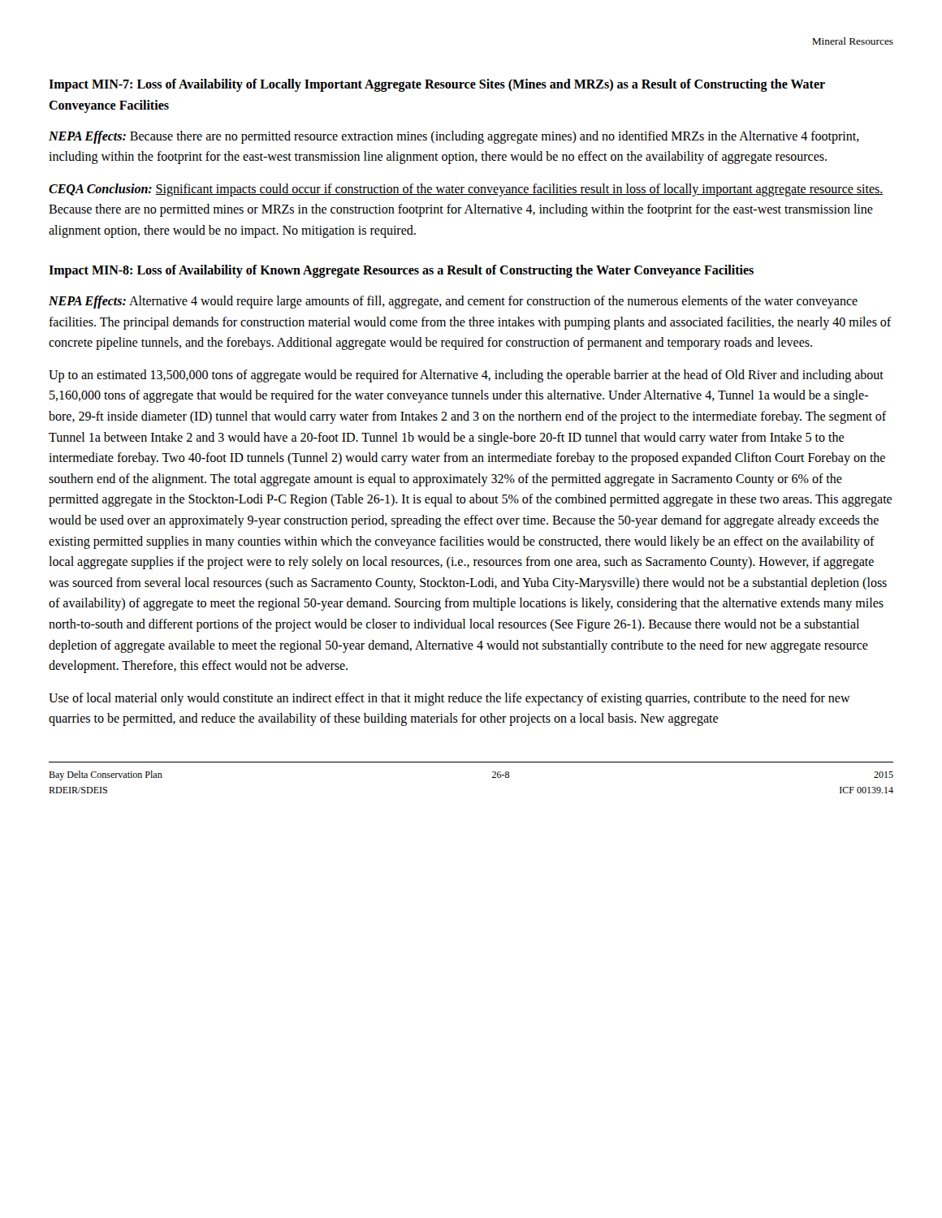Mineral Resources
Impact MIN-7: Loss of Availability of Locally Important Aggregate Resource Sites (Mines and MRZs) as a Result of Constructing the Water Conveyance Facilities
NEPA Effects: Because there are no permitted resource extraction mines (including aggregate mines) and no identified MRZs in the Alternative 4 footprint, including within the footprint for the east-west transmission line alignment option, there would be no effect on the availability of aggregate resources.
CEQA Conclusion: Significant impacts could occur if construction of the water conveyance facilities result in loss of locally important aggregate resource sites. Because there are no permitted mines or MRZs in the construction footprint for Alternative 4, including within the footprint for the east-west transmission line alignment option, there would be no impact. No mitigation is required.
Impact MIN-8: Loss of Availability of Known Aggregate Resources as a Result of Constructing the Water Conveyance Facilities
NEPA Effects: Alternative 4 would require large amounts of fill, aggregate, and cement for construction of the numerous elements of the water conveyance facilities. The principal demands for construction material would come from the three intakes with pumping plants and associated facilities, the nearly 40 miles of concrete pipeline tunnels, and the forebays. Additional aggregate would be required for construction of permanent and temporary roads and levees.
Up to an estimated 13,500,000 tons of aggregate would be required for Alternative 4, including the operable barrier at the head of Old River and including about 5,160,000 tons of aggregate that would be required for the water conveyance tunnels under this alternative. Under Alternative 4, Tunnel 1a would be a single-bore, 29-ft inside diameter (ID) tunnel that would carry water from Intakes 2 and 3 on the northern end of the project to the intermediate forebay. The segment of Tunnel 1a between Intake 2 and 3 would have a 20-foot ID. Tunnel 1b would be a single-bore 20-ft ID tunnel that would carry water from Intake 5 to the intermediate forebay. Two 40-foot ID tunnels (Tunnel 2) would carry water from an intermediate forebay to the proposed expanded Clifton Court Forebay on the southern end of the alignment. The total aggregate amount is equal to approximately 32% of the permitted aggregate in Sacramento County or 6% of the permitted aggregate in the Stockton-Lodi P-C Region (Table 26-1). It is equal to about 5% of the combined permitted aggregate in these two areas. This aggregate would be used over an approximately 9-year construction period, spreading the effect over time. Because the 50-year demand for aggregate already exceeds the existing permitted supplies in many counties within which the conveyance facilities would be constructed, there would likely be an effect on the availability of local aggregate supplies if the project were to rely solely on local resources, (i.e., resources from one area, such as Sacramento County). However, if aggregate was sourced from several local resources (such as Sacramento County, Stockton-Lodi, and Yuba City-Marysville) there would not be a substantial depletion (loss of availability) of aggregate to meet the regional 50-year demand. Sourcing from multiple locations is likely, considering that the alternative extends many miles north-to-south and different portions of the project would be closer to individual local resources (See Figure 26-1). Because there would not be a substantial depletion of aggregate available to meet the regional 50-year demand, Alternative 4 would not substantially contribute to the need for new aggregate resource development. Therefore, this effect would not be adverse.
Use of local material only would constitute an indirect effect in that it might reduce the life expectancy of existing quarries, contribute to the need for new quarries to be permitted, and reduce the availability of these building materials for other projects on a local basis. New aggregate
Bay Delta Conservation Plan
RDEIR/SDEIS
26-8
2015
ICF 00139.14